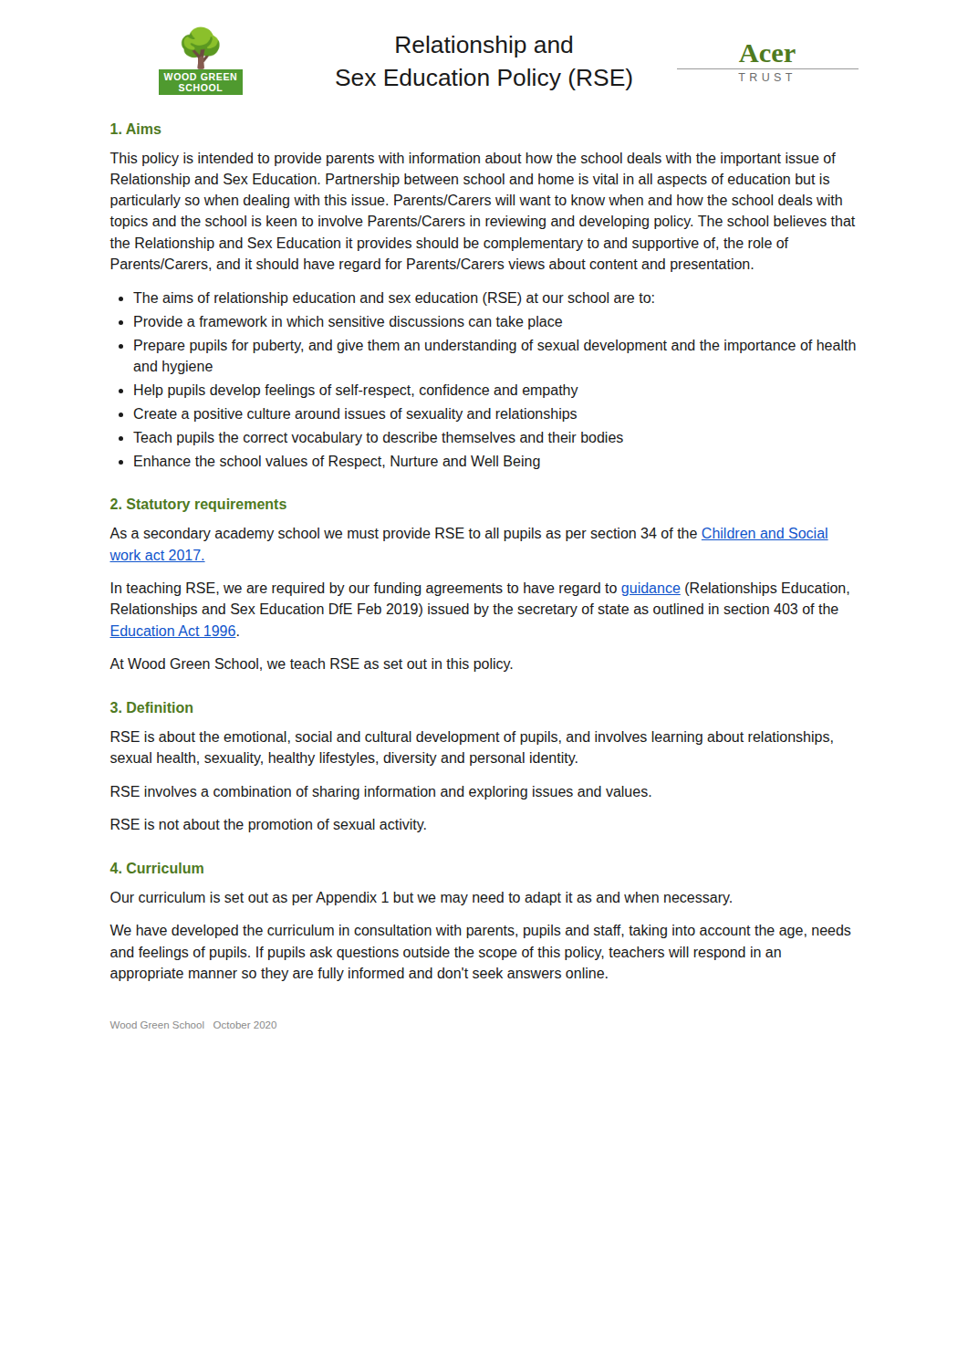🌳 WOOD GREEN
SCHOOL
Relationship and
Sex Education Policy (RSE)
Acer TRUST
1. Aims
This policy is intended to provide parents with information about how the school deals with the important issue of Relationship and Sex Education. Partnership between school and home is vital in all aspects of education but is particularly so when dealing with this issue. Parents/Carers will want to know when and how the school deals with topics and the school is keen to involve Parents/Carers in reviewing and developing policy. The school believes that the Relationship and Sex Education it provides should be complementary to and supportive of, the role of Parents/Carers, and it should have regard for Parents/Carers views about content and presentation.
The aims of relationship education and sex education (RSE) at our school are to:
Provide a framework in which sensitive discussions can take place
Prepare pupils for puberty, and give them an understanding of sexual development and the importance of health and hygiene
Help pupils develop feelings of self-respect, confidence and empathy
Create a positive culture around issues of sexuality and relationships
Teach pupils the correct vocabulary to describe themselves and their bodies
Enhance the school values of Respect, Nurture and Well Being
2. Statutory requirements
As a secondary academy school we must provide RSE to all pupils as per section 34 of the Children and Social work act 2017.
In teaching RSE, we are required by our funding agreements to have regard to guidance (Relationships Education, Relationships and Sex Education DfE Feb 2019) issued by the secretary of state as outlined in section 403 of the Education Act 1996.
At Wood Green School, we teach RSE as set out in this policy.
3. Definition
RSE is about the emotional, social and cultural development of pupils, and involves learning about relationships, sexual health, sexuality, healthy lifestyles, diversity and personal identity.
RSE involves a combination of sharing information and exploring issues and values.
RSE is not about the promotion of sexual activity.
4. Curriculum
Our curriculum is set out as per Appendix 1 but we may need to adapt it as and when necessary.
We have developed the curriculum in consultation with parents, pupils and staff, taking into account the age, needs and feelings of pupils. If pupils ask questions outside the scope of this policy, teachers will respond in an appropriate manner so they are fully informed and don't seek answers online.
Wood Green School October 2020